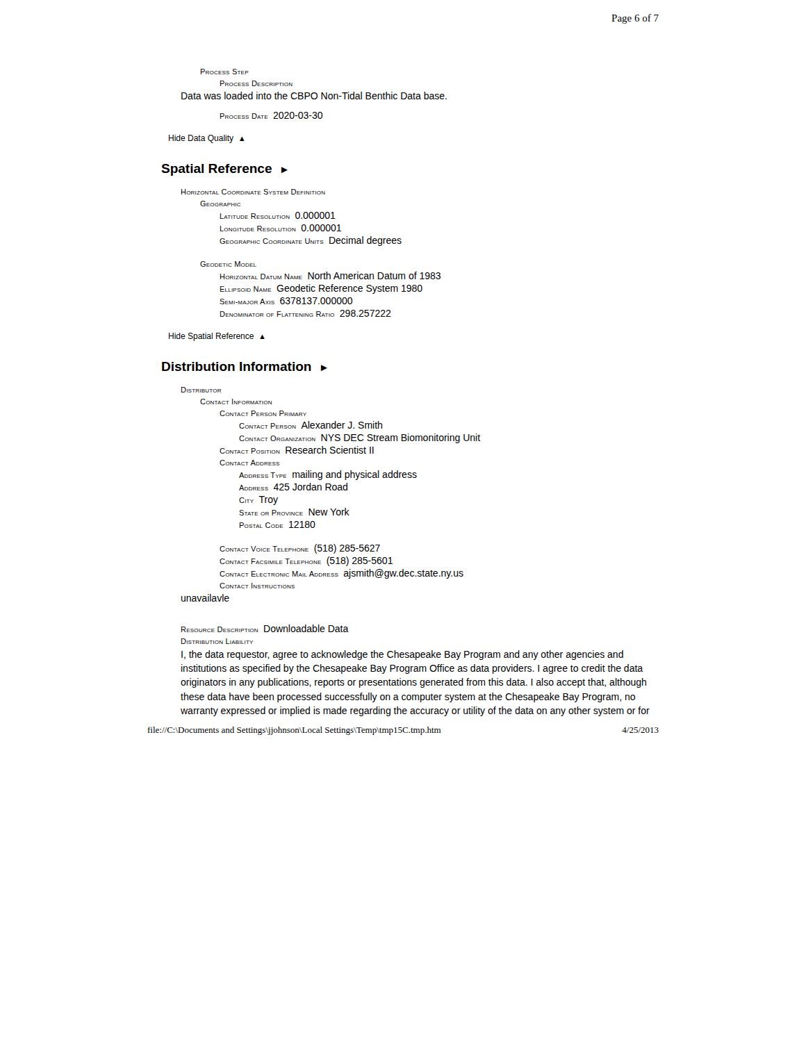Page 6 of 7
Process Step
Process Description
Data was loaded into the CBPO Non-Tidal Benthic Data base.
Process Date 2020-03-30
Hide Data Quality ▲
Spatial Reference ►
Horizontal Coordinate System Definition
Geographic
Latitude Resolution 0.000001
Longitude Resolution 0.000001
Geographic Coordinate Units Decimal degrees
Geodetic Model
Horizontal Datum Name North American Datum of 1983
Ellipsoid Name Geodetic Reference System 1980
Semi-major Axis 6378137.000000
Denominator of Flattening Ratio 298.257222
Hide Spatial Reference ▲
Distribution Information ►
Distributor
Contact Information
Contact Person Primary
Contact Person Alexander J. Smith
Contact Organization NYS DEC Stream Biomonitoring Unit
Contact Position Research Scientist II
Contact Address
Address Type mailing and physical address
Address 425 Jordan Road
City Troy
State or Province New York
Postal Code 12180
Contact Voice Telephone (518) 285-5627
Contact Facsimile Telephone (518) 285-5601
Contact Electronic Mail Address ajsmith@gw.dec.state.ny.us
Contact Instructions
unavailavle
Resource Description Downloadable Data
Distribution Liability
I, the data requestor, agree to acknowledge the Chesapeake Bay Program and any other agencies and institutions as specified by the Chesapeake Bay Program Office as data providers. I agree to credit the data originators in any publications, reports or presentations generated from this data. I also accept that, although these data have been processed successfully on a computer system at the Chesapeake Bay Program, no warranty expressed or implied is made regarding the accuracy or utility of the data on any other system or for
file://C:\Documents and Settings\jjohnson\Local Settings\Temp\tmp15C.tmp.htm 4/25/2013